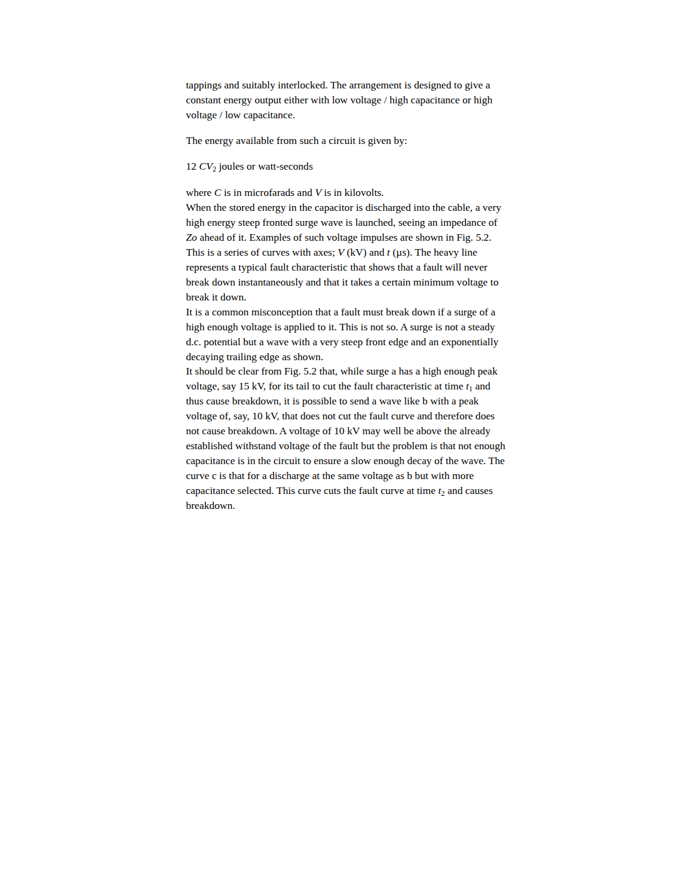tappings and suitably interlocked. The arrangement is designed to give a constant energy output either with low voltage / high capacitance or high voltage / low capacitance.
The energy available from such a circuit is given by:
12 CV2 joules or watt-seconds
where C is in microfarads and V is in kilovolts.
When the stored energy in the capacitor is discharged into the cable, a very high energy steep fronted surge wave is launched, seeing an impedance of Zo ahead of it. Examples of such voltage impulses are shown in Fig. 5.2.
This is a series of curves with axes; V (kV) and t (µs). The heavy line represents a typical fault characteristic that shows that a fault will never break down instantaneously and that it takes a certain minimum voltage to break it down.
It is a common misconception that a fault must break down if a surge of a high enough voltage is applied to it. This is not so. A surge is not a steady d.c. potential but a wave with a very steep front edge and an exponentially decaying trailing edge as shown.
It should be clear from Fig. 5.2 that, while surge a has a high enough peak voltage, say 15 kV, for its tail to cut the fault characteristic at time t1 and thus cause breakdown, it is possible to send a wave like b with a peak voltage of, say, 10 kV, that does not cut the fault curve and therefore does not cause breakdown. A voltage of 10 kV may well be above the already established withstand voltage of the fault but the problem is that not enough capacitance is in the circuit to ensure a slow enough decay of the wave. The curve c is that for a discharge at the same voltage as b but with more capacitance selected. This curve cuts the fault curve at time t2 and causes breakdown.